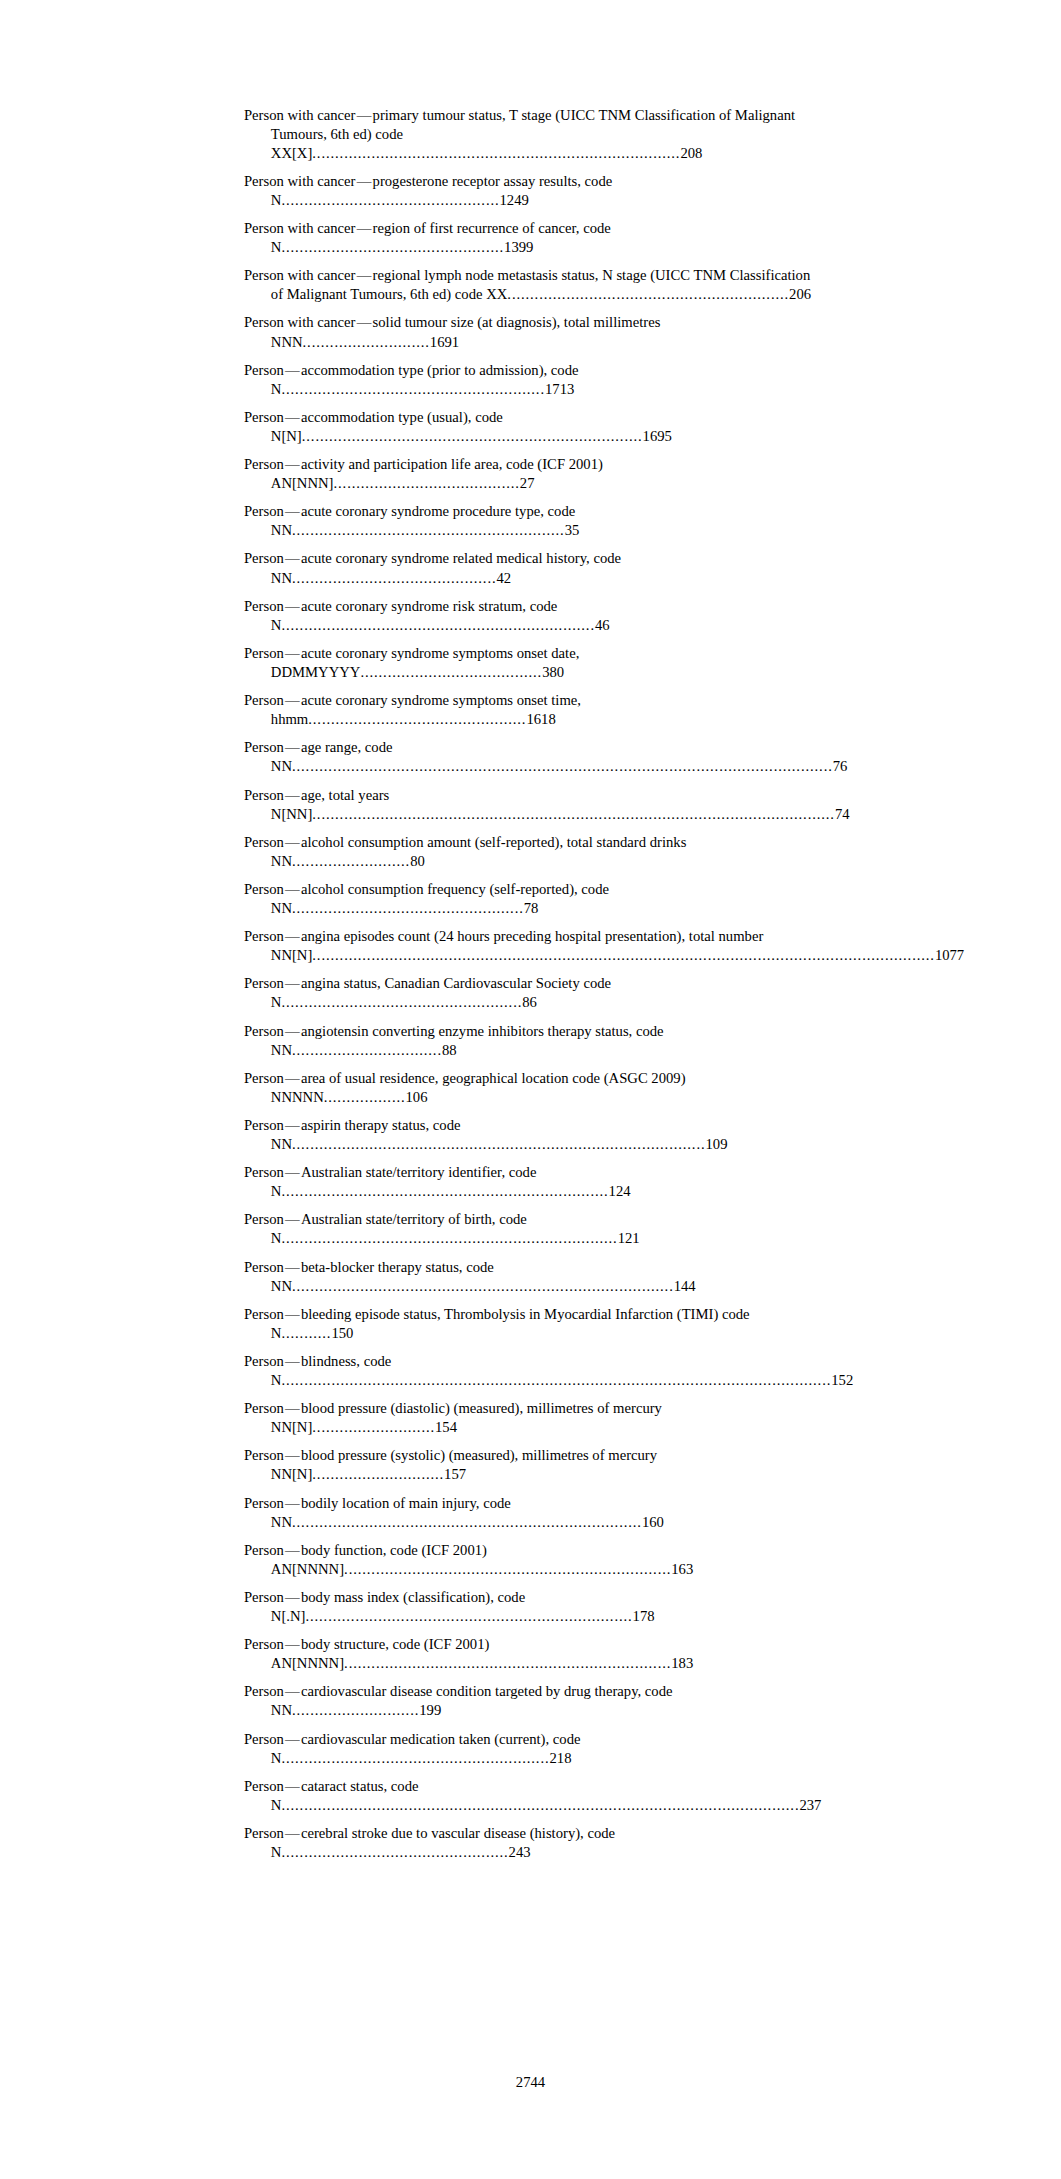Person with cancer — primary tumour status, T stage (UICC TNM Classification of Malignant Tumours, 6th ed) code XX[X]................................................................................. 208
Person with cancer — progesterone receptor assay results, code N................................................ 1249
Person with cancer — region of first recurrence of cancer, code N................................................. 1399
Person with cancer — regional lymph node metastasis status, N stage (UICC TNM Classification of Malignant Tumours, 6th ed) code XX.............................................................. 206
Person with cancer — solid tumour size (at diagnosis), total millimetres NNN............................ 1691
Person — accommodation type (prior to admission), code N.......................................................... 1713
Person — accommodation type (usual), code N[N]........................................................................... 1695
Person — activity and participation life area, code (ICF 2001) AN[NNN]......................................... 27
Person — acute coronary syndrome procedure type, code NN............................................................ 35
Person — acute coronary syndrome related medical history, code NN............................................. 42
Person — acute coronary syndrome risk stratum, code N..................................................................... 46
Person — acute coronary syndrome symptoms onset date, DDMMYYYY........................................ 380
Person — acute coronary syndrome symptoms onset time, hhmm................................................ 1618
Person — age range, code NN....................................................................................................................... 76
Person — age, total years N[NN]................................................................................................................... 74
Person — alcohol consumption amount (self-reported), total standard drinks NN.......................... 80
Person — alcohol consumption frequency (self-reported), code NN................................................... 78
Person — angina episodes count (24 hours preceding hospital presentation), total number NN[N]......................................................................................................................................... 1077
Person — angina status, Canadian Cardiovascular Society code N..................................................... 86
Person — angiotensin converting enzyme inhibitors therapy status, code NN................................. 88
Person — area of usual residence, geographical location code (ASGC 2009) NNNNN.................. 106
Person — aspirin therapy status, code NN........................................................................................... 109
Person — Australian state/territory identifier, code N........................................................................ 124
Person — Australian state/territory of birth, code N.......................................................................... 121
Person — beta-blocker therapy status, code NN.................................................................................... 144
Person — bleeding episode status, Thrombolysis in Myocardial Infarction (TIMI) code N........... 150
Person — blindness, code N......................................................................................................................... 152
Person — blood pressure (diastolic) (measured), millimetres of mercury NN[N]........................... 154
Person — blood pressure (systolic) (measured), millimetres of mercury NN[N]............................. 157
Person — bodily location of main injury, code NN............................................................................. 160
Person — body function, code (ICF 2001) AN[NNNN]........................................................................ 163
Person — body mass index (classification), code N[.N]........................................................................ 178
Person — body structure, code (ICF 2001) AN[NNNN]........................................................................ 183
Person — cardiovascular disease condition targeted by drug therapy, code NN............................ 199
Person — cardiovascular medication taken (current), code N........................................................... 218
Person — cataract status, code N.................................................................................................................. 237
Person — cerebral stroke due to vascular disease (history), code N.................................................. 243
2744